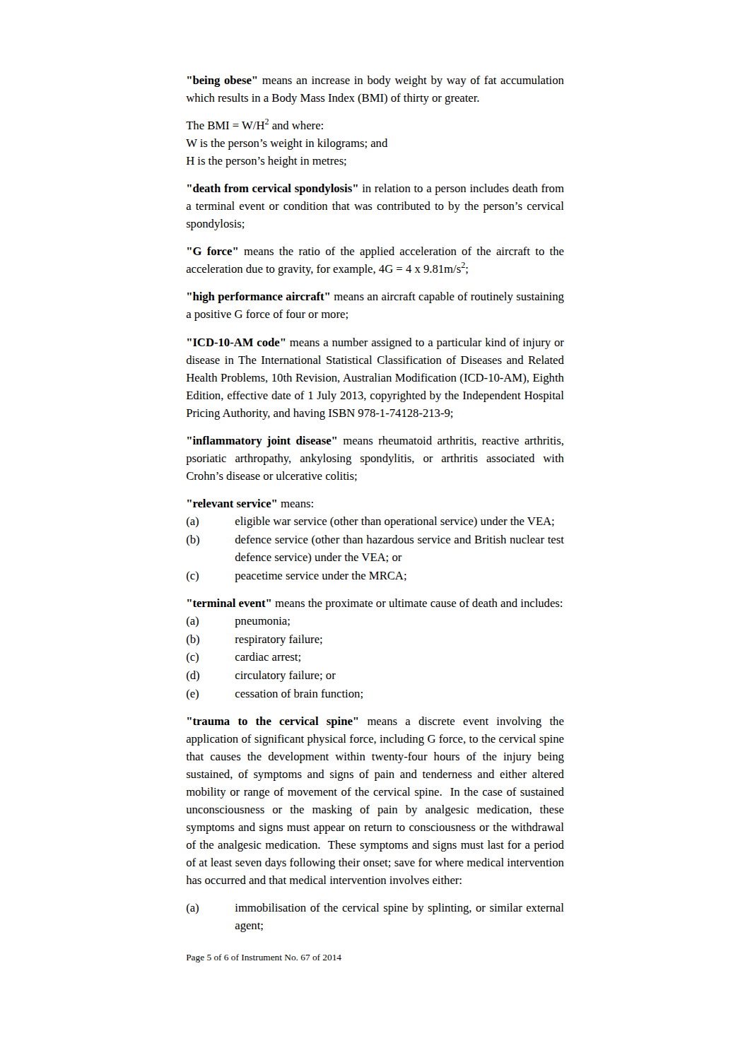"being obese" means an increase in body weight by way of fat accumulation which results in a Body Mass Index (BMI) of thirty or greater.
The BMI = W/H2 and where: W is the person’s weight in kilograms; and H is the person’s height in metres;
"death from cervical spondylosis" in relation to a person includes death from a terminal event or condition that was contributed to by the person’s cervical spondylosis;
"G force" means the ratio of the applied acceleration of the aircraft to the acceleration due to gravity, for example, 4G = 4 x 9.81m/s2;
"high performance aircraft" means an aircraft capable of routinely sustaining a positive G force of four or more;
"ICD-10-AM code" means a number assigned to a particular kind of injury or disease in The International Statistical Classification of Diseases and Related Health Problems, 10th Revision, Australian Modification (ICD-10-AM), Eighth Edition, effective date of 1 July 2013, copyrighted by the Independent Hospital Pricing Authority, and having ISBN 978-1-74128-213-9;
"inflammatory joint disease" means rheumatoid arthritis, reactive arthritis, psoriatic arthropathy, ankylosing spondylitis, or arthritis associated with Crohn’s disease or ulcerative colitis;
"relevant service" means:
(a) eligible war service (other than operational service) under the VEA;
(b) defence service (other than hazardous service and British nuclear test defence service) under the VEA; or
(c) peacetime service under the MRCA;
"terminal event" means the proximate or ultimate cause of death and includes:
(a) pneumonia;
(b) respiratory failure;
(c) cardiac arrest;
(d) circulatory failure; or
(e) cessation of brain function;
"trauma to the cervical spine" means a discrete event involving the application of significant physical force, including G force, to the cervical spine that causes the development within twenty-four hours of the injury being sustained, of symptoms and signs of pain and tenderness and either altered mobility or range of movement of the cervical spine. In the case of sustained unconsciousness or the masking of pain by analgesic medication, these symptoms and signs must appear on return to consciousness or the withdrawal of the analgesic medication. These symptoms and signs must last for a period of at least seven days following their onset; save for where medical intervention has occurred and that medical intervention involves either:
(a) immobilisation of the cervical spine by splinting, or similar external agent;
Page 5 of 6 of Instrument No. 67 of 2014